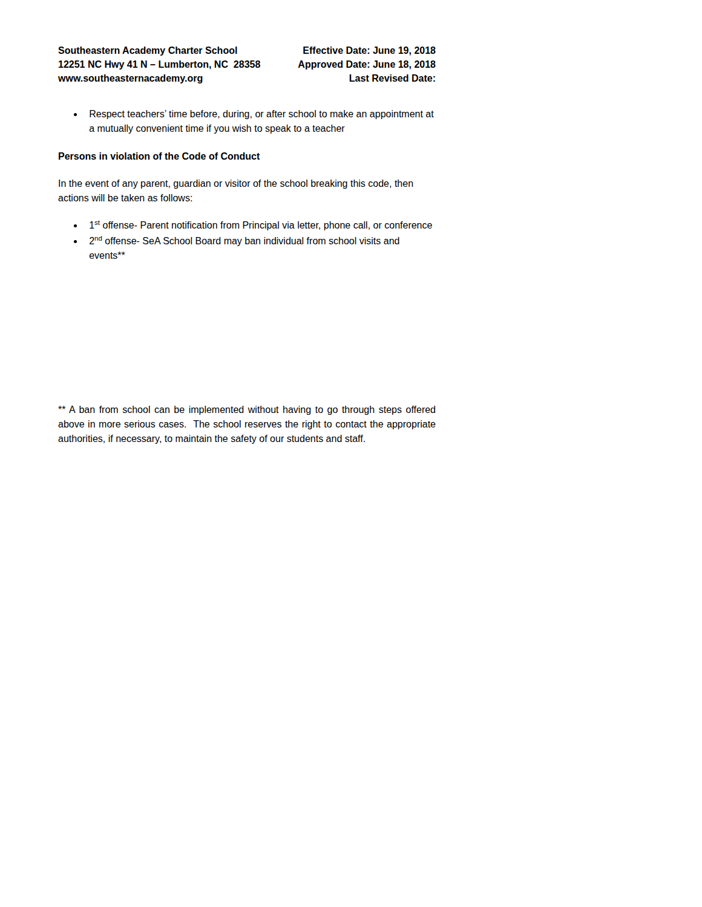Southeastern Academy Charter School
12251 NC Hwy 41 N – Lumberton, NC 28358
www.southeasternacademy.org
Effective Date: June 19, 2018
Approved Date: June 18, 2018
Last Revised Date:
Respect teachers’ time before, during, or after school to make an appointment at a mutually convenient time if you wish to speak to a teacher
Persons in violation of the Code of Conduct
In the event of any parent, guardian or visitor of the school breaking this code, then actions will be taken as follows:
1st offense- Parent notification from Principal via letter, phone call, or conference
2nd offense- SeA School Board may ban individual from school visits and events**
** A ban from school can be implemented without having to go through steps offered above in more serious cases. The school reserves the right to contact the appropriate authorities, if necessary, to maintain the safety of our students and staff.